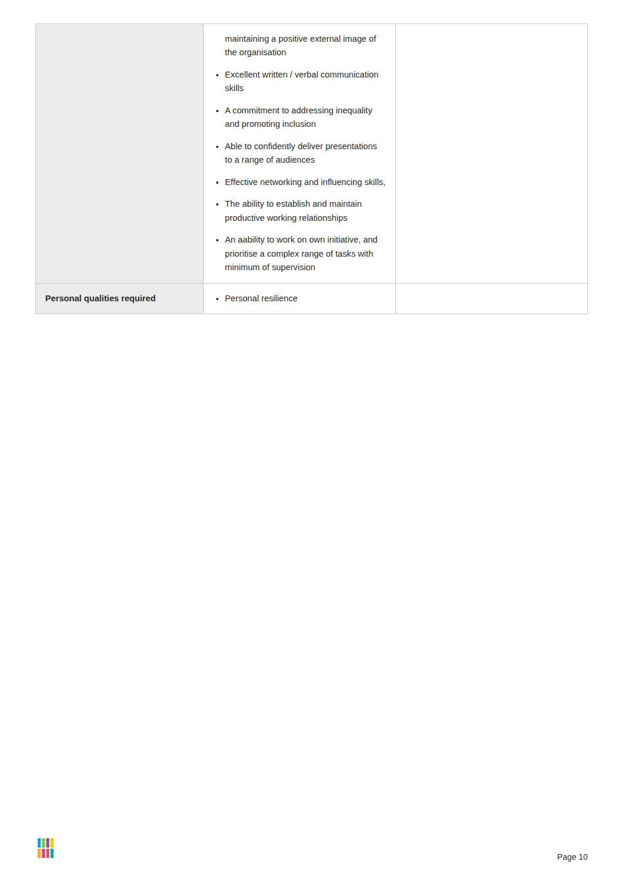| | maintaining a positive external image of the organisation Excellent written / verbal communication skills A commitment to addressing inequality and promoting inclusion Able to confidently deliver presentations to a range of audiences Effective networking and influencing skills, The ability to establish and maintain productive working relationships An aability to work on own initiative, and prioritise a complex range of tasks with minimum of supervision | |
| Personal qualities required | Personal resilience | |
Page 10